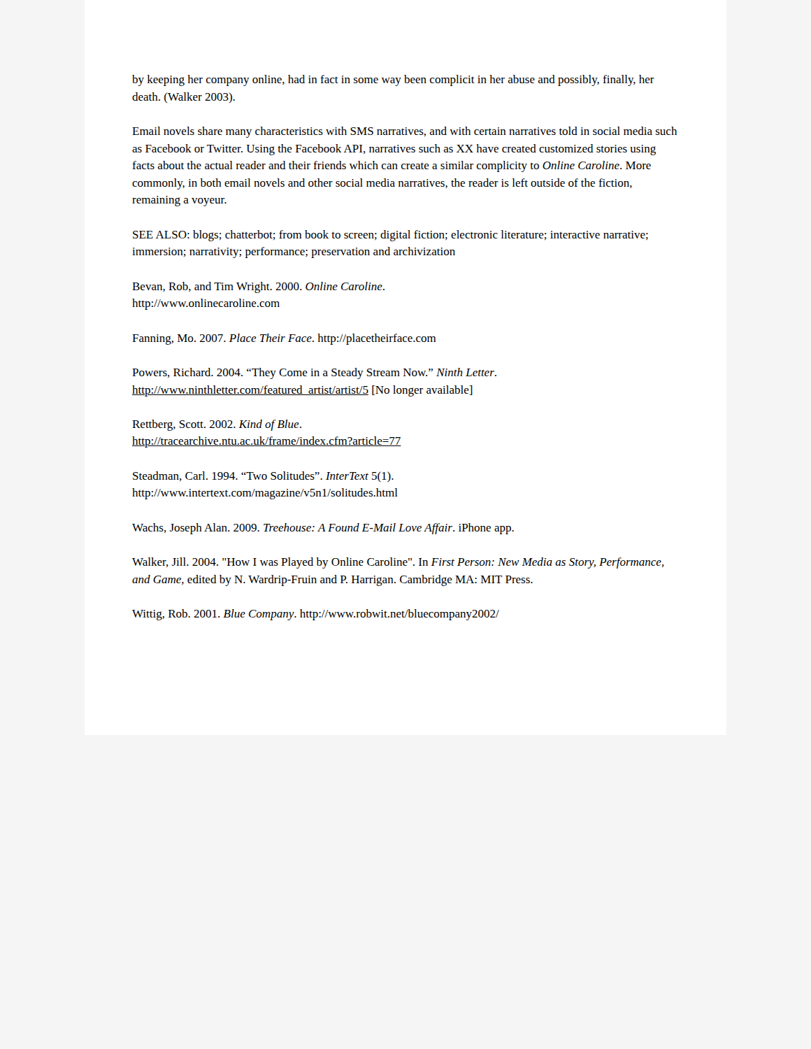by keeping her company online, had in fact in some way been complicit in her abuse and possibly, finally, her death. (Walker 2003).
Email novels share many characteristics with SMS narratives, and with certain narratives told in social media such as Facebook or Twitter. Using the Facebook API, narratives such as XX have created customized stories using facts about the actual reader and their friends which can create a similar complicity to Online Caroline. More commonly, in both email novels and other social media narratives, the reader is left outside of the fiction, remaining a voyeur.
SEE ALSO: blogs; chatterbot; from book to screen; digital fiction; electronic literature; interactive narrative; immersion; narrativity; performance; preservation and archivization
Bevan, Rob, and Tim Wright. 2000. Online Caroline.
http://www.onlinecaroline.com
Fanning, Mo. 2007. Place Their Face. http://placetheirface.com
Powers, Richard. 2004. “They Come in a Steady Stream Now.” Ninth Letter.
http://www.ninthletter.com/featured_artist/artist/5 [No longer available]
Rettberg, Scott. 2002. Kind of Blue.
http://tracearchive.ntu.ac.uk/frame/index.cfm?article=77
Steadman, Carl. 1994. “Two Solitudes”. InterText 5(1).
http://www.intertext.com/magazine/v5n1/solitudes.html
Wachs, Joseph Alan. 2009. Treehouse: A Found E-Mail Love Affair. iPhone app.
Walker, Jill. 2004. "How I was Played by Online Caroline". In First Person: New Media as Story, Performance, and Game, edited by N. Wardrip-Fruin and P. Harrigan. Cambridge MA: MIT Press.
Wittig, Rob. 2001. Blue Company. http://www.robwit.net/bluecompany2002/